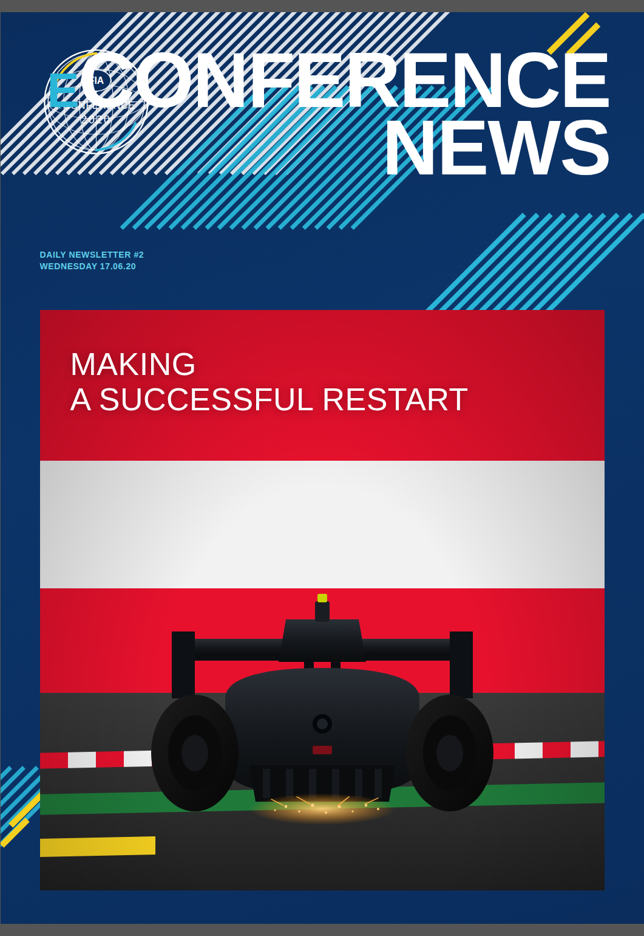FIA eCONFERENCE 2020
e CONFERENCE NEWS
Daily Newsletter #2
Wednesday 17.06.20
MAKING
A SUCCESSFUL RESTART